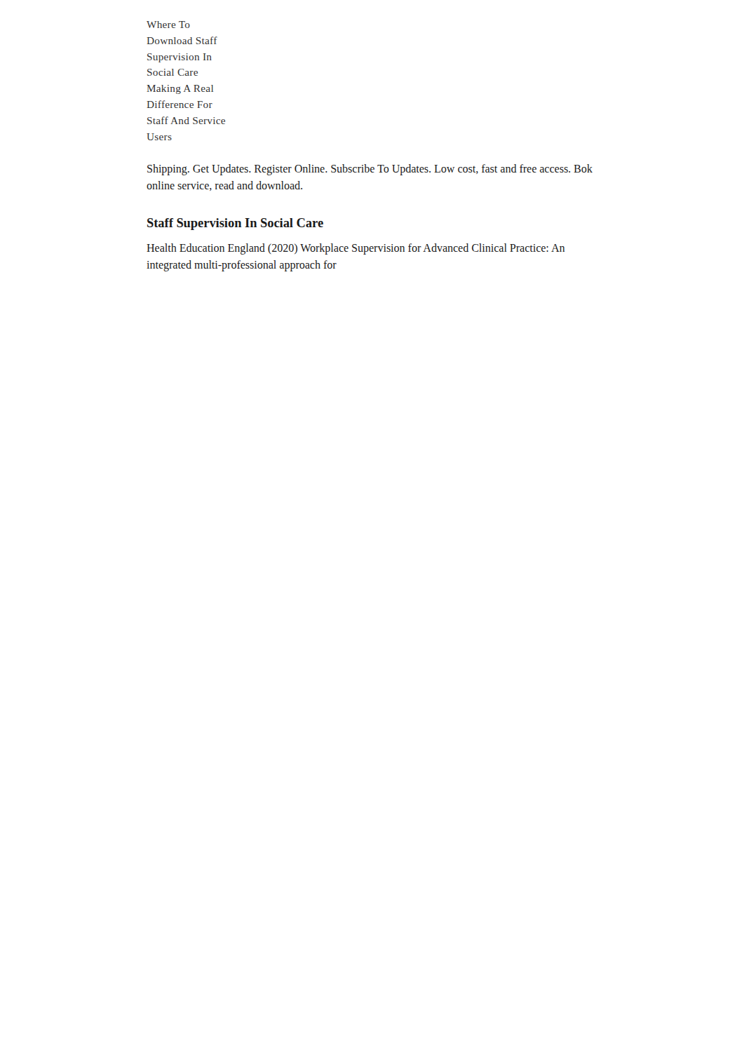Where To Download Staff Supervision In Social Care Making A Real Difference For Staff And Service Users
Shipping. Get Updates. Register Online. Subscribe To Updates. Low cost, fast and free access. Bok online service, read and download.
Staff Supervision In Social Care
Health Education England (2020) Workplace Supervision for Advanced Clinical Practice: An integrated multi-professional approach for